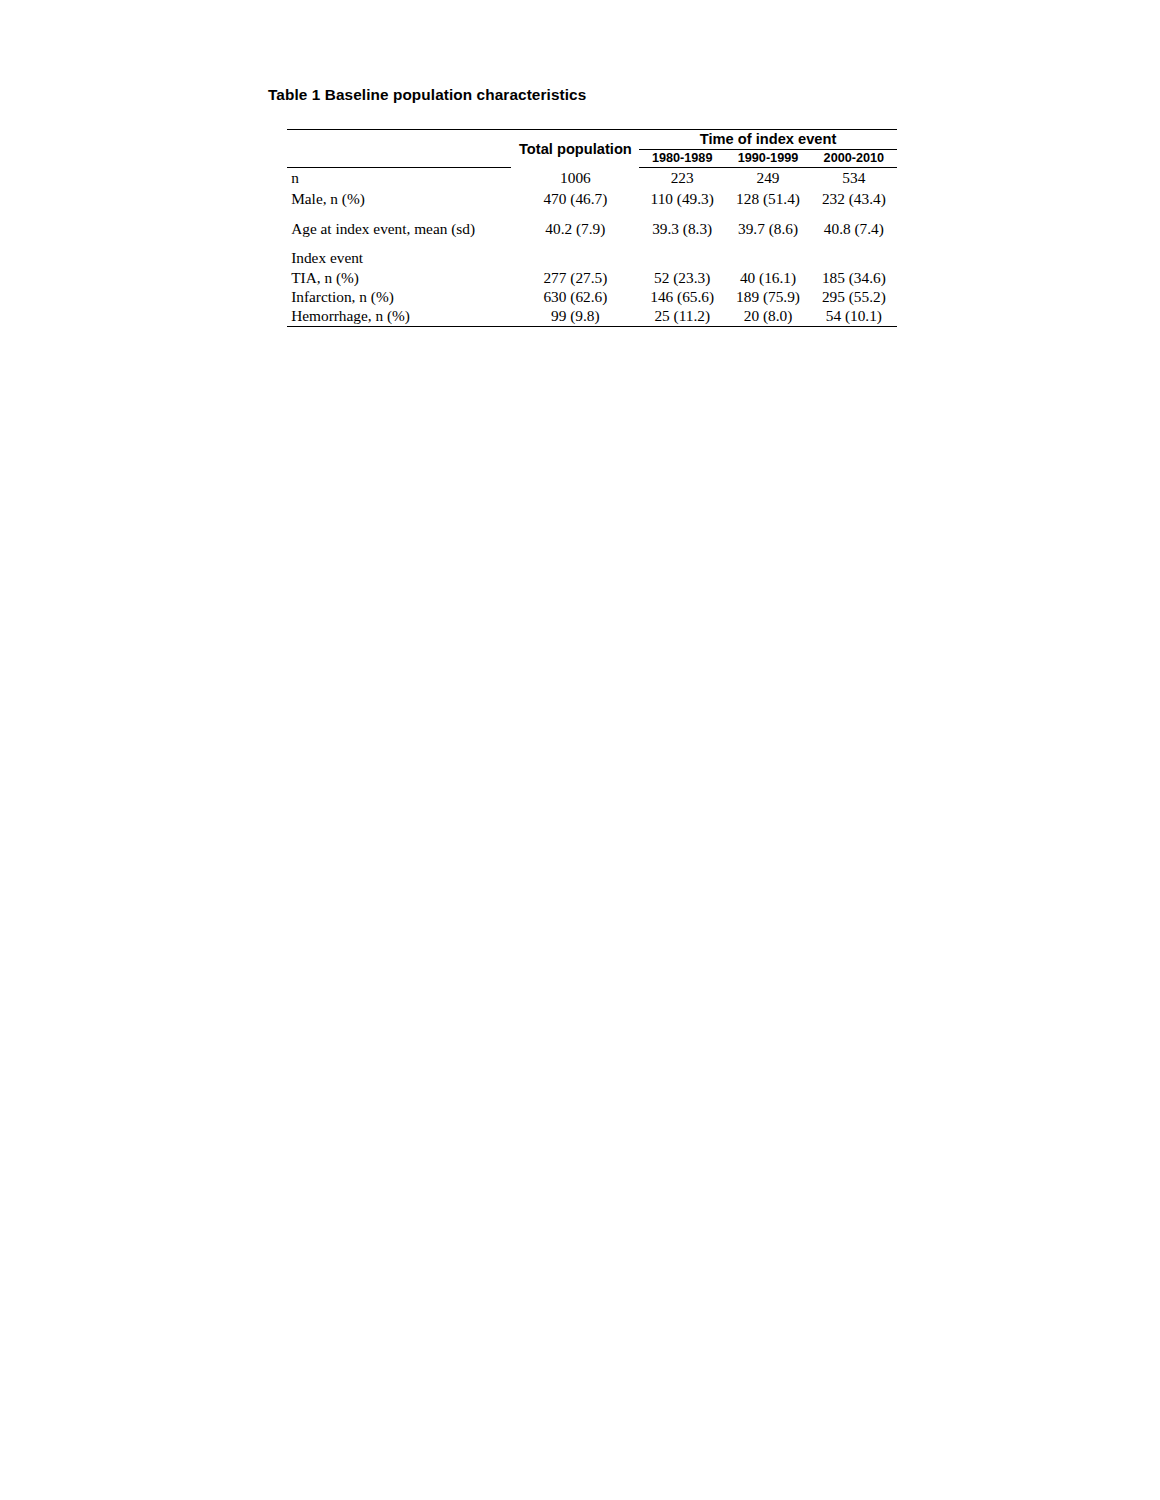Table 1 Baseline population characteristics
| | Total population | Time of index event |
| --- | --- | --- |
| | 1980-1989 | 1990-1999 | 2000-2010 |
| n | 1006 | 223 | 249 | 534 |
| Male, n (%) | 470 (46.7) | 110 (49.3) | 128 (51.4) | 232 (43.4) |
| Age at index event, mean (sd) | 40.2 (7.9) | 39.3 (8.3) | 39.7 (8.6) | 40.8 (7.4) |
| Index event | | | | |
| TIA, n (%) | 277 (27.5) | 52 (23.3) | 40 (16.1) | 185 (34.6) |
| Infarction, n (%) | 630 (62.6) | 146 (65.6) | 189 (75.9) | 295 (55.2) |
| Hemorrhage, n (%) | 99 (9.8) | 25 (11.2) | 20 (8.0) | 54 (10.1) |